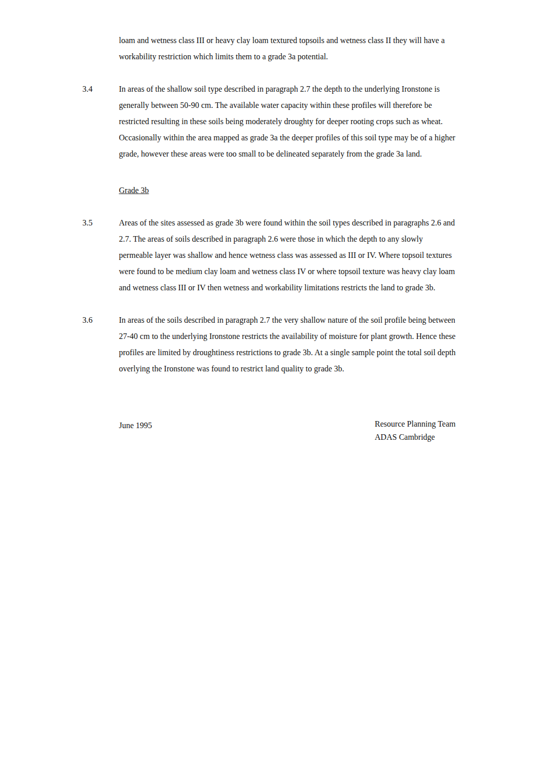loam and wetness class III or heavy clay loam textured topsoils and wetness class II they will have a workability restriction which limits them to a grade 3a potential.
3.4
In areas of the shallow soil type described in paragraph 2.7 the depth to the underlying Ironstone is generally between 50-90 cm. The available water capacity within these profiles will therefore be restricted resulting in these soils being moderately droughty for deeper rooting crops such as wheat. Occasionally within the area mapped as grade 3a the deeper profiles of this soil type may be of a higher grade, however these areas were too small to be delineated separately from the grade 3a land.
Grade 3b
3.5
Areas of the sites assessed as grade 3b were found within the soil types described in paragraphs 2.6 and 2.7. The areas of soils described in paragraph 2.6 were those in which the depth to any slowly permeable layer was shallow and hence wetness class was assessed as III or IV. Where topsoil textures were found to be medium clay loam and wetness class IV or where topsoil texture was heavy clay loam and wetness class III or IV then wetness and workability limitations restricts the land to grade 3b.
3.6
In areas of the soils described in paragraph 2.7 the very shallow nature of the soil profile being between 27-40 cm to the underlying Ironstone restricts the availability of moisture for plant growth. Hence these profiles are limited by droughtiness restrictions to grade 3b. At a single sample point the total soil depth overlying the Ironstone was found to restrict land quality to grade 3b.
June 1995
Resource Planning Team
ADAS Cambridge